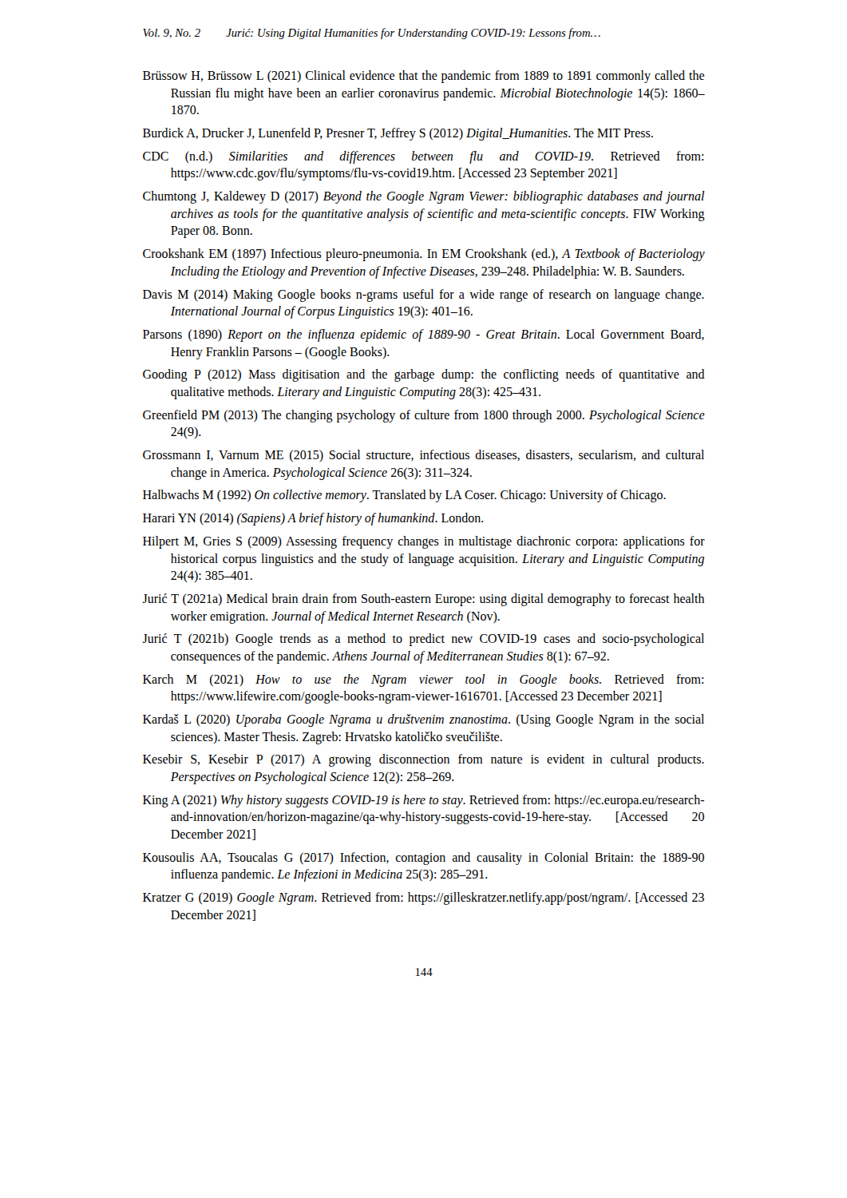Vol. 9, No. 2 Jurić: Using Digital Humanities for Understanding COVID-19: Lessons from…
Brüssow H, Brüssow L (2021) Clinical evidence that the pandemic from 1889 to 1891 commonly called the Russian flu might have been an earlier coronavirus pandemic. Microbial Biotechnologie 14(5): 1860–1870.
Burdick A, Drucker J, Lunenfeld P, Presner T, Jeffrey S (2012) Digital_Humanities. The MIT Press.
CDC (n.d.) Similarities and differences between flu and COVID-19. Retrieved from: https://www.cdc.gov/flu/symptoms/flu-vs-covid19.htm. [Accessed 23 September 2021]
Chumtong J, Kaldewey D (2017) Beyond the Google Ngram Viewer: bibliographic databases and journal archives as tools for the quantitative analysis of scientific and meta-scientific concepts. FIW Working Paper 08. Bonn.
Crookshank EM (1897) Infectious pleuro-pneumonia. In EM Crookshank (ed.), A Textbook of Bacteriology Including the Etiology and Prevention of Infective Diseases, 239–248. Philadelphia: W. B. Saunders.
Davis M (2014) Making Google books n-grams useful for a wide range of research on language change. International Journal of Corpus Linguistics 19(3): 401–16.
Parsons (1890) Report on the influenza epidemic of 1889-90 - Great Britain. Local Government Board, Henry Franklin Parsons – (Google Books).
Gooding P (2012) Mass digitisation and the garbage dump: the conflicting needs of quantitative and qualitative methods. Literary and Linguistic Computing 28(3): 425–431.
Greenfield PM (2013) The changing psychology of culture from 1800 through 2000. Psychological Science 24(9).
Grossmann I, Varnum ME (2015) Social structure, infectious diseases, disasters, secularism, and cultural change in America. Psychological Science 26(3): 311–324.
Halbwachs M (1992) On collective memory. Translated by LA Coser. Chicago: University of Chicago.
Harari YN (2014) (Sapiens) A brief history of humankind. London.
Hilpert M, Gries S (2009) Assessing frequency changes in multistage diachronic corpora: applications for historical corpus linguistics and the study of language acquisition. Literary and Linguistic Computing 24(4): 385–401.
Jurić T (2021a) Medical brain drain from South-eastern Europe: using digital demography to forecast health worker emigration. Journal of Medical Internet Research (Nov).
Jurić T (2021b) Google trends as a method to predict new COVID-19 cases and socio-psychological consequences of the pandemic. Athens Journal of Mediterranean Studies 8(1): 67–92.
Karch M (2021) How to use the Ngram viewer tool in Google books. Retrieved from: https://www.lifewire.com/google-books-ngram-viewer-1616701. [Accessed 23 December 2021]
Kardaš L (2020) Uporaba Google Ngrama u društvenim znanostima. (Using Google Ngram in the social sciences). Master Thesis. Zagreb: Hrvatsko katoličko sveučilište.
Kesebir S, Kesebir P (2017) A growing disconnection from nature is evident in cultural products. Perspectives on Psychological Science 12(2): 258–269.
King A (2021) Why history suggests COVID-19 is here to stay. Retrieved from: https://ec.europa.eu/research-and-innovation/en/horizon-magazine/qa-why-history-suggests-covid-19-here-stay. [Accessed 20 December 2021]
Kousoulis AA, Tsoucalas G (2017) Infection, contagion and causality in Colonial Britain: the 1889-90 influenza pandemic. Le Infezioni in Medicina 25(3): 285–291.
Kratzer G (2019) Google Ngram. Retrieved from: https://gilleskratzer.netlify.app/post/ngram/. [Accessed 23 December 2021]
144